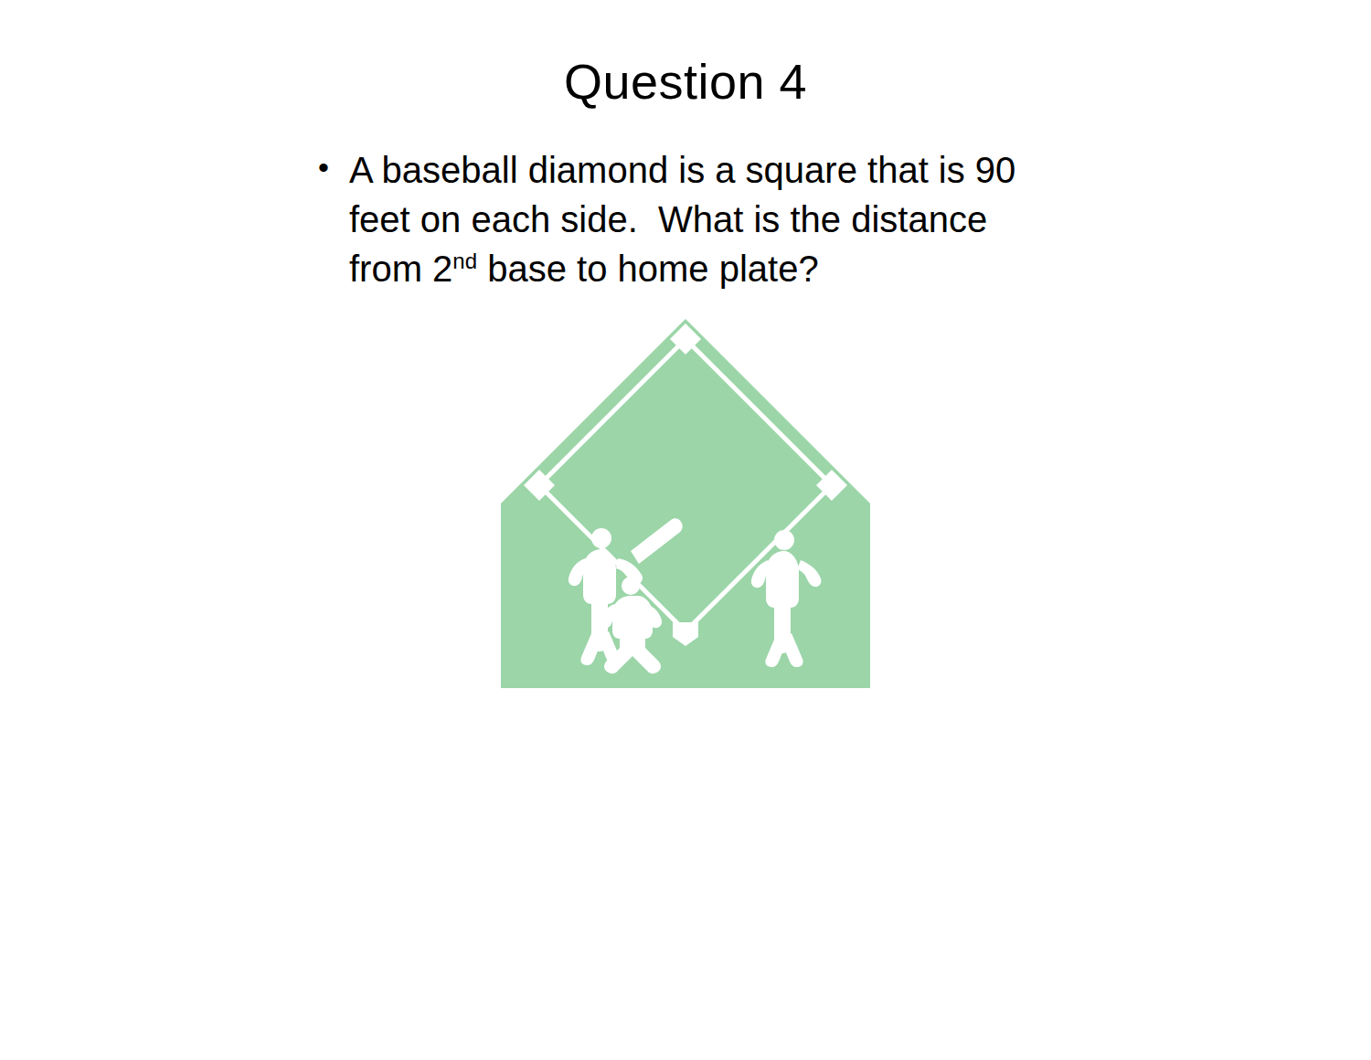Question 4
A baseball diamond is a square that is 90 feet on each side. What is the distance from 2nd base to home plate?
Baseball diamond diagram